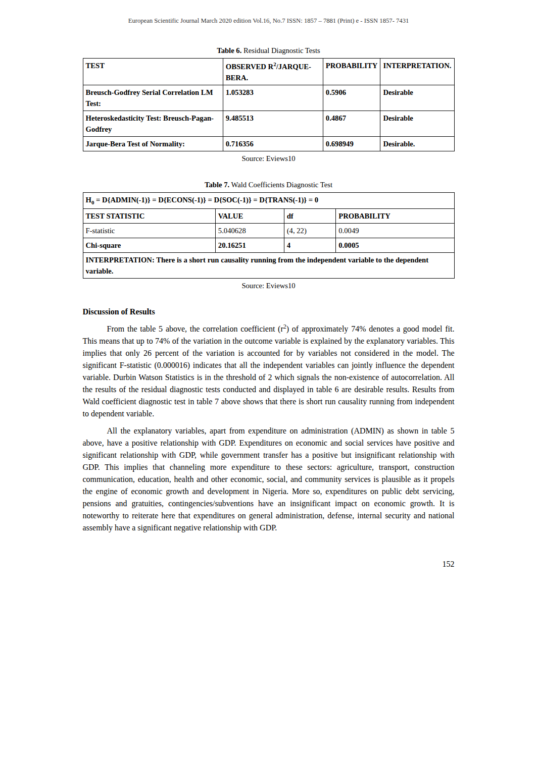European Scientific Journal March 2020 edition Vol.16, No.7 ISSN: 1857 – 7881 (Print) e - ISSN 1857- 7431
Table 6. Residual Diagnostic Tests
| TEST | OBSERVED R 2 /JARQUE-BERA. | PROBABILITY | INTERPRETATION. |
| --- | --- | --- | --- |
| Breusch-Godfrey Serial Correlation LM Test: | 1.053283 | 0.5906 | Desirable |
| Heteroskedasticity Test: Breusch-Pagan-Godfrey | 9.485513 | 0.4867 | Desirable |
| Jarque-Bera Test of Normality: | 0.716356 | 0.698949 | Desirable. |
Source: Eviews10
Table 7. Wald Coefficients Diagnostic Test
| H 0 = D{ADMIN(-1)} = D{ECONS(-1)} = D{SOC(-1)} = D{TRANS(-1)} = 0 |
| TEST STATISTIC | VALUE | df | PROBABILITY |
| F-statistic | 5.040628 | (4, 22) | 0.0049 |
| Chi-square | 20.16251 | 4 | 0.0005 |
| INTERPRETATION: There is a short run causality running from the independent variable to the dependent variable. |
Source: Eviews10
Discussion of Results
From the table 5 above, the correlation coefficient (r2) of approximately 74% denotes a good model fit. This means that up to 74% of the variation in the outcome variable is explained by the explanatory variables. This implies that only 26 percent of the variation is accounted for by variables not considered in the model. The significant F-statistic (0.000016) indicates that all the independent variables can jointly influence the dependent variable. Durbin Watson Statistics is in the threshold of 2 which signals the non-existence of autocorrelation. All the results of the residual diagnostic tests conducted and displayed in table 6 are desirable results. Results from Wald coefficient diagnostic test in table 7 above shows that there is short run causality running from independent to dependent variable.
All the explanatory variables, apart from expenditure on administration (ADMIN) as shown in table 5 above, have a positive relationship with GDP. Expenditures on economic and social services have positive and significant relationship with GDP, while government transfer has a positive but insignificant relationship with GDP. This implies that channeling more expenditure to these sectors: agriculture, transport, construction communication, education, health and other economic, social, and community services is plausible as it propels the engine of economic growth and development in Nigeria. More so, expenditures on public debt servicing, pensions and gratuities, contingencies/subventions have an insignificant impact on economic growth. It is noteworthy to reiterate here that expenditures on general administration, defense, internal security and national assembly have a significant negative relationship with GDP.
152